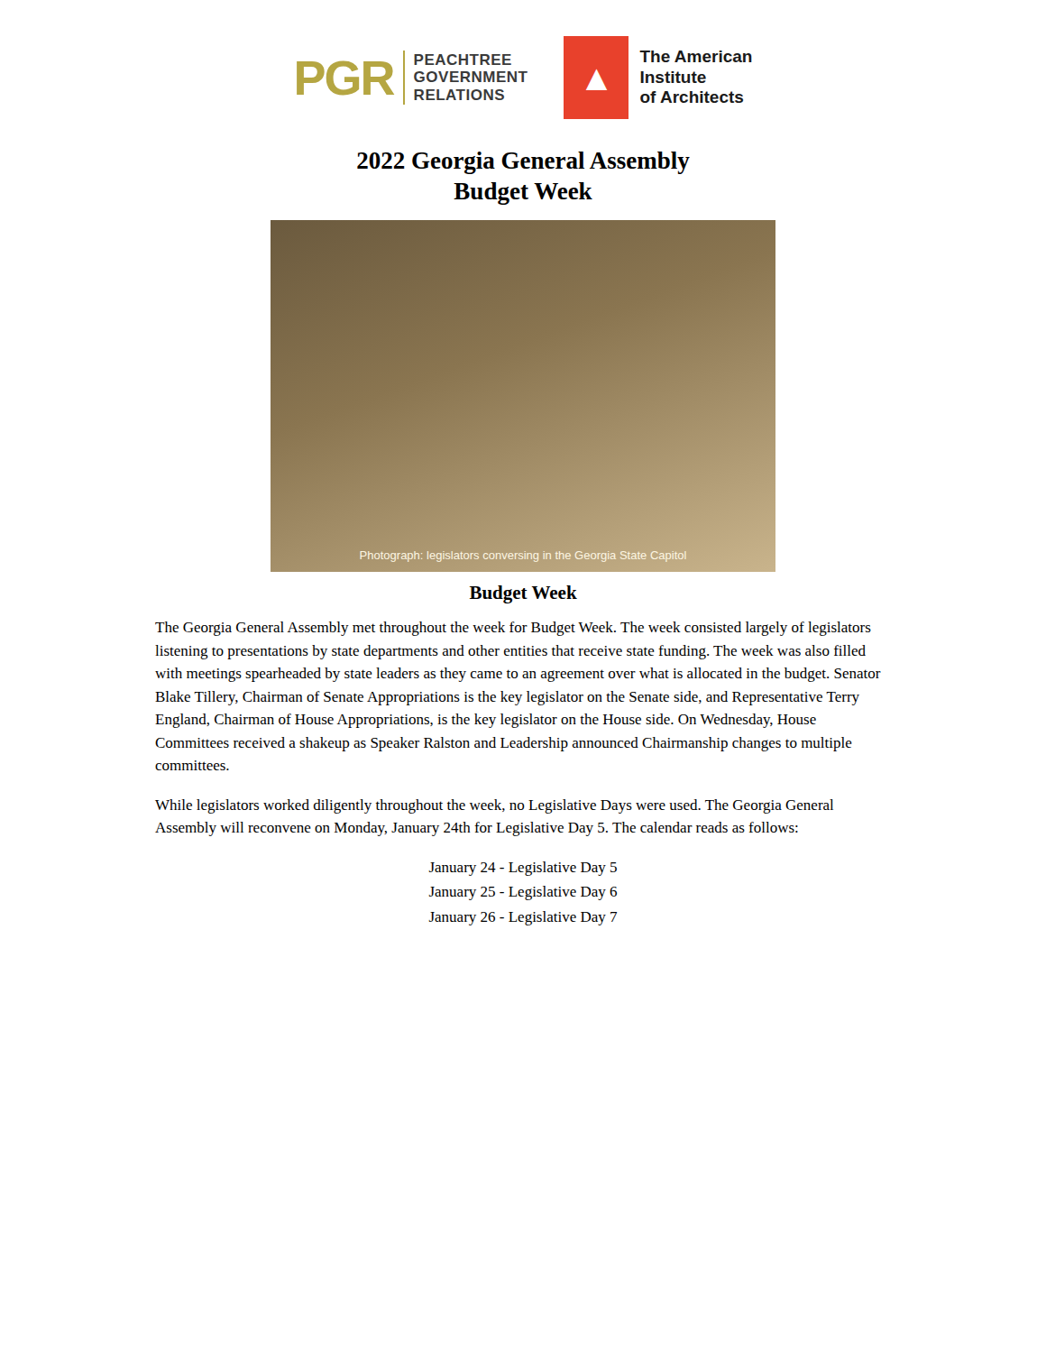PGR PEACHTREE
GOVERNMENT
RELATIONS
▲ The American
Institute
of Architects
2022 Georgia General Assembly
Budget Week
Photograph: legislators conversing in the Georgia State Capitol
Budget Week
The Georgia General Assembly met throughout the week for Budget Week. The week consisted largely of legislators listening to presentations by state departments and other entities that receive state funding. The week was also filled with meetings spearheaded by state leaders as they came to an agreement over what is allocated in the budget. Senator Blake Tillery, Chairman of Senate Appropriations is the key legislator on the Senate side, and Representative Terry England, Chairman of House Appropriations, is the key legislator on the House side. On Wednesday, House Committees received a shakeup as Speaker Ralston and Leadership announced Chairmanship changes to multiple committees.
While legislators worked diligently throughout the week, no Legislative Days were used. The Georgia General Assembly will reconvene on Monday, January 24th for Legislative Day 5. The calendar reads as follows:
January 24 - Legislative Day 5
January 25 - Legislative Day 6
January 26 - Legislative Day 7